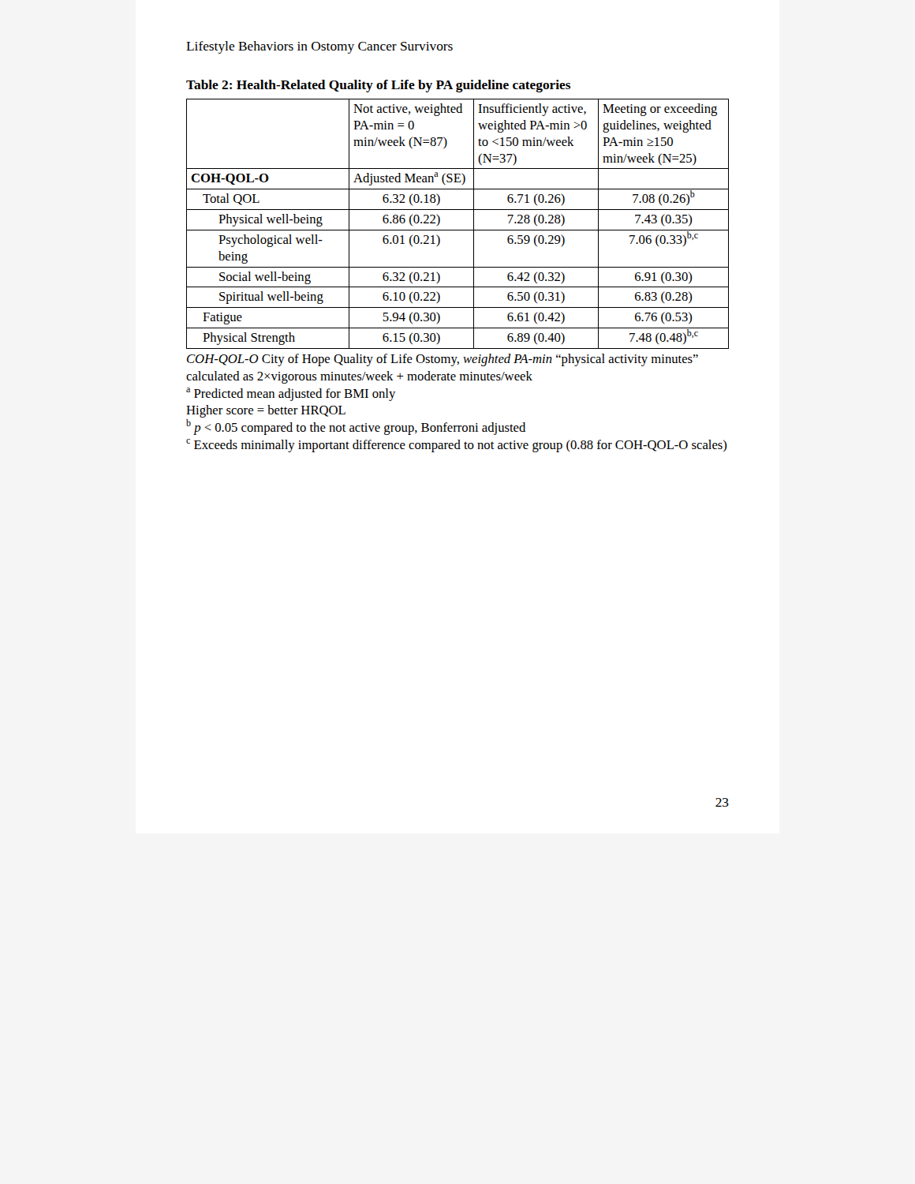Lifestyle Behaviors in Ostomy Cancer Survivors
Table 2: Health-Related Quality of Life by PA guideline categories
| | Not active, weighted PA-min = 0 min/week (N=87) | Insufficiently active, weighted PA-min >0 to <150 min/week (N=37) | Meeting or exceeding guidelines, weighted PA-min ≥150 min/week (N=25) |
| --- | --- | --- | --- |
| COH-QOL-O | Adjusted Mean a (SE) | | |
| Total QOL | 6.32 (0.18) | 6.71 (0.26) | 7.08 (0.26) b |
| Physical well-being | 6.86 (0.22) | 7.28 (0.28) | 7.43 (0.35) |
| Psychological well-being | 6.01 (0.21) | 6.59 (0.29) | 7.06 (0.33) b,c |
| Social well-being | 6.32 (0.21) | 6.42 (0.32) | 6.91 (0.30) |
| Spiritual well-being | 6.10 (0.22) | 6.50 (0.31) | 6.83 (0.28) |
| Fatigue | 5.94 (0.30) | 6.61 (0.42) | 6.76 (0.53) |
| Physical Strength | 6.15 (0.30) | 6.89 (0.40) | 7.48 (0.48) b,c |
COH-QOL-O City of Hope Quality of Life Ostomy, weighted PA-min “physical activity minutes” calculated as 2×vigorous minutes/week + moderate minutes/week
a Predicted mean adjusted for BMI only
Higher score = better HRQOL
b p < 0.05 compared to the not active group, Bonferroni adjusted
c Exceeds minimally important difference compared to not active group (0.88 for COH-QOL-O scales)
23